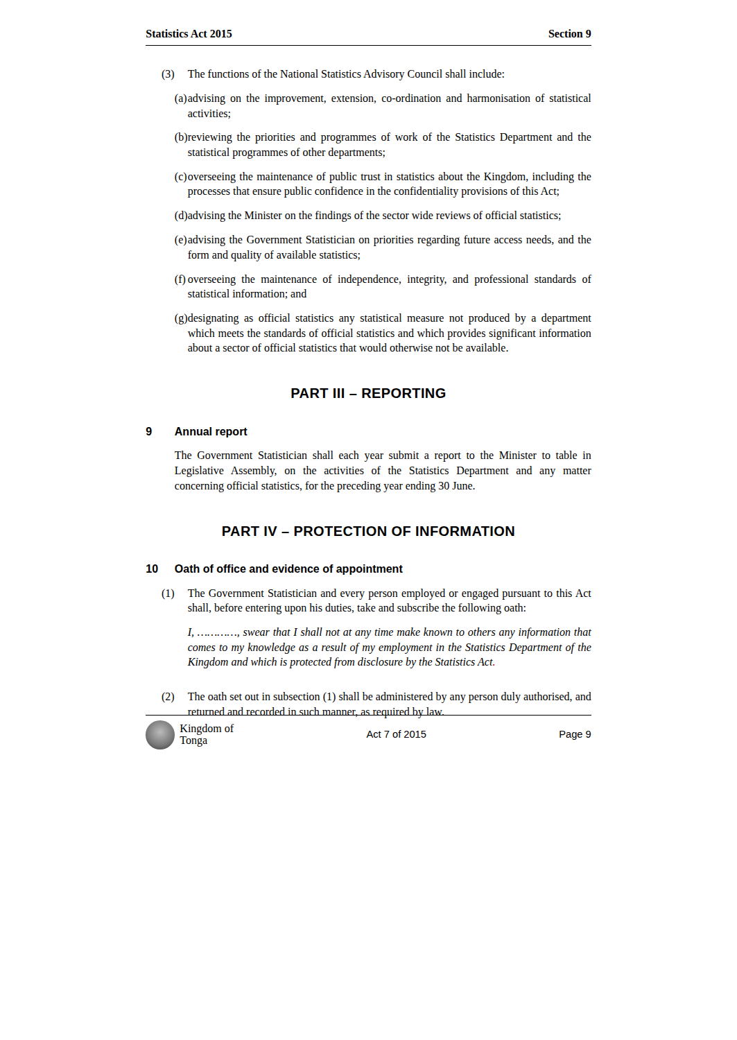Statistics Act 2015
Section 9
(3)
The functions of the National Statistics Advisory Council shall include:
(a)
advising on the improvement, extension, co-ordination and harmonisation of statistical activities;
(b)
reviewing the priorities and programmes of work of the Statistics Department and the statistical programmes of other departments;
(c)
overseeing the maintenance of public trust in statistics about the Kingdom, including the processes that ensure public confidence in the confidentiality provisions of this Act;
(d)
advising the Minister on the findings of the sector wide reviews of official statistics;
(e)
advising the Government Statistician on priorities regarding future access needs, and the form and quality of available statistics;
(f)
overseeing the maintenance of independence, integrity, and professional standards of statistical information; and
(g)
designating as official statistics any statistical measure not produced by a department which meets the standards of official statistics and which provides significant information about a sector of official statistics that would otherwise not be available.
PART III – REPORTING
9 Annual report
The Government Statistician shall each year submit a report to the Minister to table in Legislative Assembly, on the activities of the Statistics Department and any matter concerning official statistics, for the preceding year ending 30 June.
PART IV – PROTECTION OF INFORMATION
10 Oath of office and evidence of appointment
(1)
The Government Statistician and every person employed or engaged pursuant to this Act shall, before entering upon his duties, take and subscribe the following oath:
I, …………, swear that I shall not at any time make known to others any information that comes to my knowledge as a result of my employment in the Statistics Department of the Kingdom and which is protected from disclosure by the Statistics Act.
(2)
The oath set out in subsection (1) shall be administered by any person duly authorised, and returned and recorded in such manner, as required by law.
Kingdom of
Tonga
Act 7 of 2015
Page 9